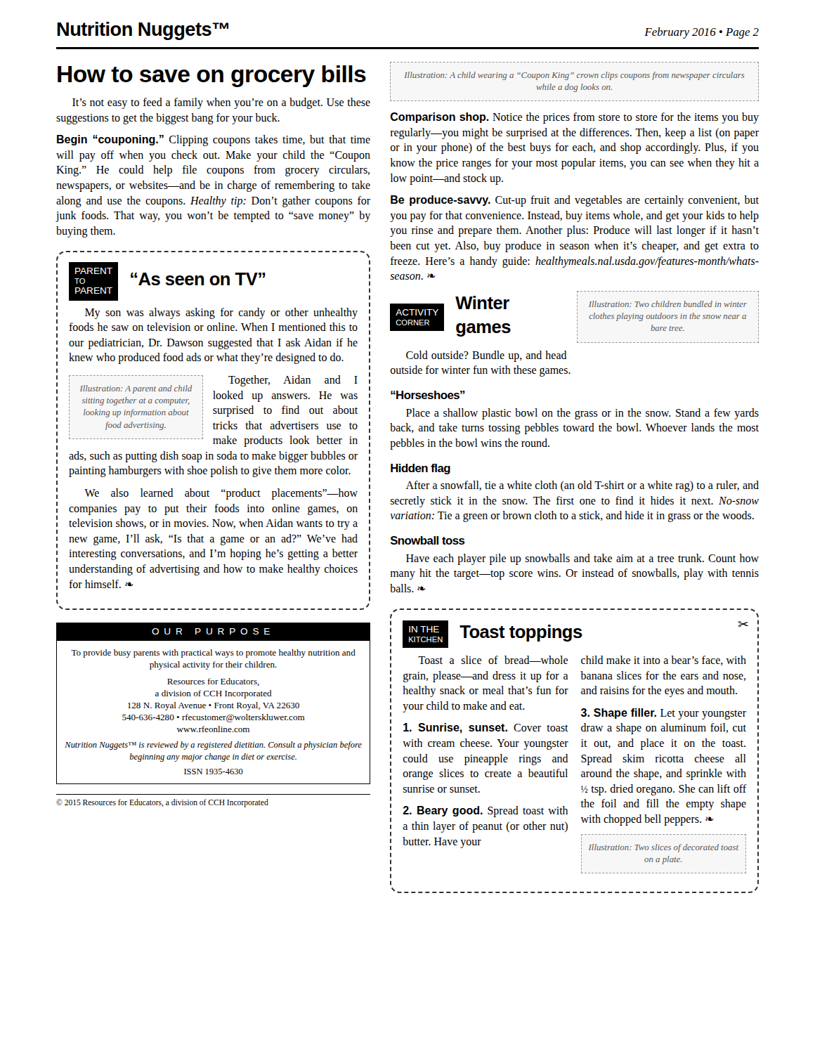Nutrition Nuggets™
February 2016 • Page 2
How to save on grocery bills
It’s not easy to feed a family when you’re on a budget. Use these suggestions to get the biggest bang for your buck.
Begin “couponing.” Clipping coupons takes time, but that time will pay off when you check out. Make your child the “Coupon King.” He could help file coupons from grocery circulars, newspapers, or websites—and be in charge of remembering to take along and use the coupons. Healthy tip: Don’t gather coupons for junk foods. That way, you won’t be tempted to “save money” by buying them.
Parentto Parent
“As seen on TV”
My son was always asking for candy or other unhealthy foods he saw on television or online. When I mentioned this to our pediatrician, Dr. Dawson suggested that I ask Aidan if he knew who produced food ads or what they’re designed to do.
Illustration: A parent and child sitting together at a computer, looking up information about food advertising.
Together, Aidan and I looked up answers. He was surprised to find out about tricks that advertisers use to make products look better in ads, such as putting dish soap in soda to make bigger bubbles or painting hamburgers with shoe polish to give them more color.
We also learned about “product placements”—how companies pay to put their foods into online games, on television shows, or in movies. Now, when Aidan wants to try a new game, I’ll ask, “Is that a game or an ad?” We’ve had interesting conversations, and I’m hoping he’s getting a better understanding of advertising and how to make healthy choices for himself. ❧
OUR PURPOSE
To provide busy parents with practical ways to promote healthy nutrition and physical activity for their children.
Resources for Educators,
a division of CCH Incorporated
128 N. Royal Avenue • Front Royal, VA 22630
540-636-4280 • rfecustomer@wolterskluwer.com
www.rfeonline.com
Nutrition Nuggets™ is reviewed by a registered dietitian. Consult a physician before beginning any major change in diet or exercise.
ISSN 1935-4630
© 2015 Resources for Educators, a division of CCH Incorporated
Illustration: A child wearing a “Coupon King” crown clips coupons from newspaper circulars while a dog looks on.
Comparison shop. Notice the prices from store to store for the items you buy regularly—you might be surprised at the differences. Then, keep a list (on paper or in your phone) of the best buys for each, and shop accordingly. Plus, if you know the price ranges for your most popular items, you can see when they hit a low point—and stock up.
Be produce-savvy. Cut-up fruit and vegetables are certainly convenient, but you pay for that convenience. Instead, buy items whole, and get your kids to help you rinse and prepare them. Another plus: Produce will last longer if it hasn’t been cut yet. Also, buy produce in season when it’s cheaper, and get extra to freeze. Here’s a handy guide: healthymeals.nal.usda.gov/features-month/whats-season. ❧
Illustration: Two children bundled in winter clothes playing outdoors in the snow near a bare tree.
ActivityCorner
Winter games
Cold outside? Bundle up, and head outside for winter fun with these games.
“Horseshoes”
Place a shallow plastic bowl on the grass or in the snow. Stand a few yards back, and take turns tossing pebbles toward the bowl. Whoever lands the most pebbles in the bowl wins the round.
Hidden flag
After a snowfall, tie a white cloth (an old T-shirt or a white rag) to a ruler, and secretly stick it in the snow. The first one to find it hides it next. No-snow variation: Tie a green or brown cloth to a stick, and hide it in grass or the woods.
Snowball toss
Have each player pile up snowballs and take aim at a tree trunk. Count how many hit the target—top score wins. Or instead of snowballs, play with tennis balls. ❧
In theKitchen
Toast toppings
Toast a slice of bread—whole grain, please—and dress it up for a healthy snack or meal that’s fun for your child to make and eat.
1. Sunrise, sunset. Cover toast with cream cheese. Your youngster could use pineapple rings and orange slices to create a beautiful sunrise or sunset.
2. Beary good. Spread toast with a thin layer of peanut (or other nut) butter. Have your
child make it into a bear’s face, with banana slices for the ears and nose, and raisins for the eyes and mouth.
3. Shape filler. Let your youngster draw a shape on aluminum foil, cut it out, and place it on the toast. Spread skim ricotta cheese all around the shape, and sprinkle with ½ tsp. dried oregano. She can lift off the foil and fill the empty shape with chopped bell peppers. ❧
Illustration: Two slices of decorated toast on a plate.